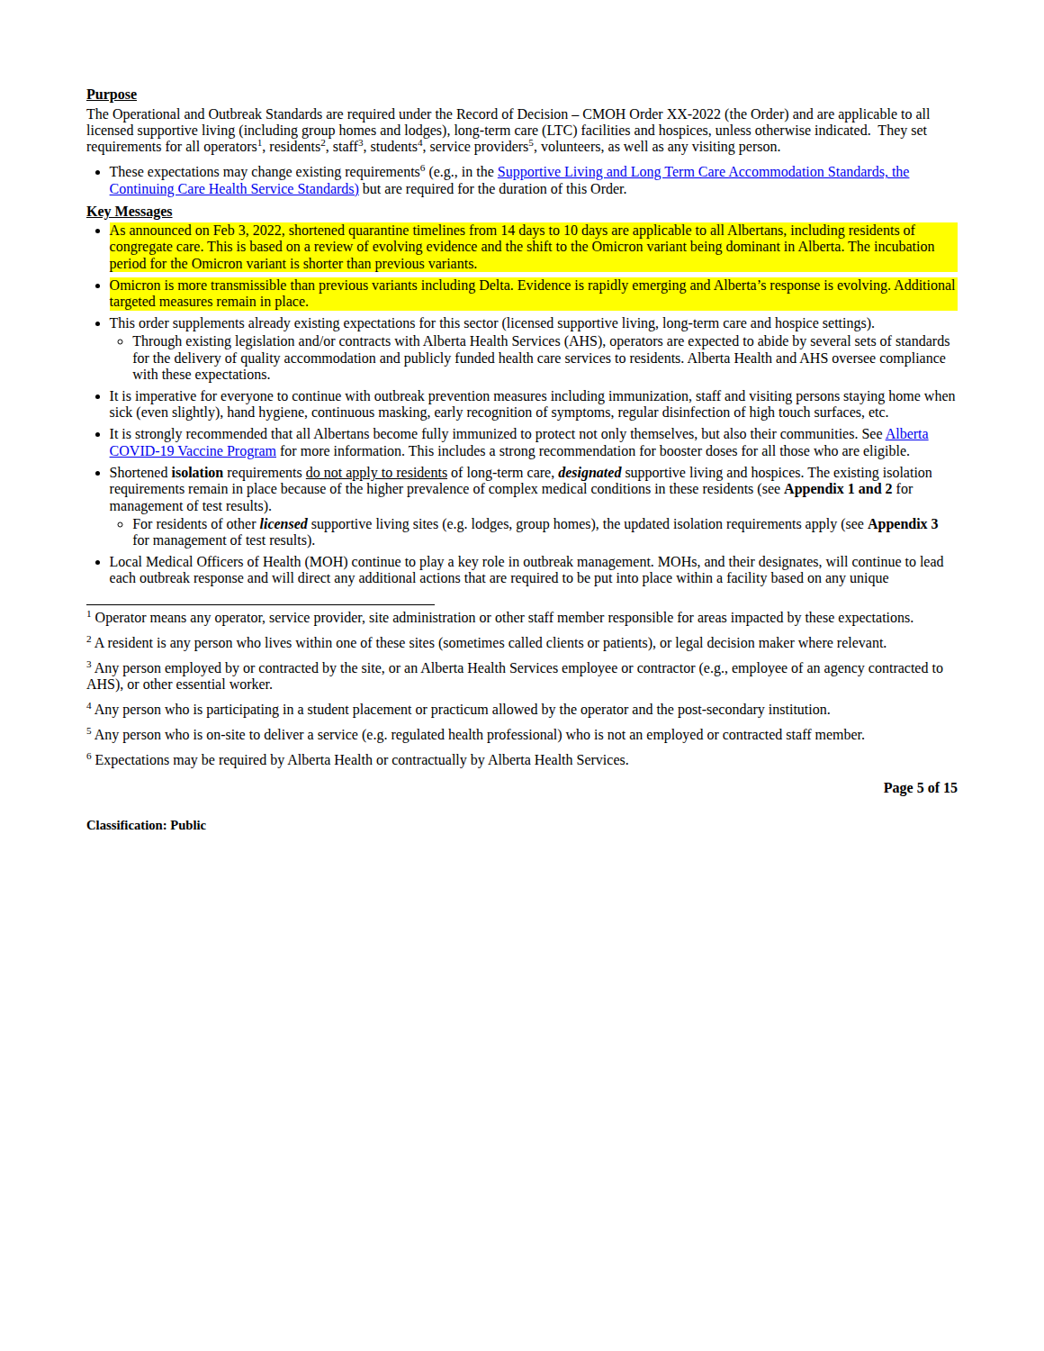Purpose
The Operational and Outbreak Standards are required under the Record of Decision – CMOH Order XX-2022 (the Order) and are applicable to all licensed supportive living (including group homes and lodges), long-term care (LTC) facilities and hospices, unless otherwise indicated. They set requirements for all operators1, residents2, staff3, students4, service providers5, volunteers, as well as any visiting person.
These expectations may change existing requirements6 (e.g., in the Supportive Living and Long Term Care Accommodation Standards, the Continuing Care Health Service Standards) but are required for the duration of this Order.
Key Messages
As announced on Feb 3, 2022, shortened quarantine timelines from 14 days to 10 days are applicable to all Albertans, including residents of congregate care. This is based on a review of evolving evidence and the shift to the Omicron variant being dominant in Alberta. The incubation period for the Omicron variant is shorter than previous variants.
Omicron is more transmissible than previous variants including Delta. Evidence is rapidly emerging and Alberta’s response is evolving. Additional targeted measures remain in place.
This order supplements already existing expectations for this sector (licensed supportive living, long-term care and hospice settings).
Through existing legislation and/or contracts with Alberta Health Services (AHS), operators are expected to abide by several sets of standards for the delivery of quality accommodation and publicly funded health care services to residents. Alberta Health and AHS oversee compliance with these expectations.
It is imperative for everyone to continue with outbreak prevention measures including immunization, staff and visiting persons staying home when sick (even slightly), hand hygiene, continuous masking, early recognition of symptoms, regular disinfection of high touch surfaces, etc.
It is strongly recommended that all Albertans become fully immunized to protect not only themselves, but also their communities. See Alberta COVID-19 Vaccine Program for more information. This includes a strong recommendation for booster doses for all those who are eligible.
Shortened isolation requirements do not apply to residents of long-term care, designated supportive living and hospices. The existing isolation requirements remain in place because of the higher prevalence of complex medical conditions in these residents (see Appendix 1 and 2 for management of test results).
For residents of other licensed supportive living sites (e.g. lodges, group homes), the updated isolation requirements apply (see Appendix 3 for management of test results).
Local Medical Officers of Health (MOH) continue to play a key role in outbreak management. MOHs, and their designates, will continue to lead each outbreak response and will direct any additional actions that are required to be put into place within a facility based on any unique
1 Operator means any operator, service provider, site administration or other staff member responsible for areas impacted by these expectations.
2 A resident is any person who lives within one of these sites (sometimes called clients or patients), or legal decision maker where relevant.
3 Any person employed by or contracted by the site, or an Alberta Health Services employee or contractor (e.g., employee of an agency contracted to AHS), or other essential worker.
4 Any person who is participating in a student placement or practicum allowed by the operator and the post-secondary institution.
5 Any person who is on-site to deliver a service (e.g. regulated health professional) who is not an employed or contracted staff member.
6 Expectations may be required by Alberta Health or contractually by Alberta Health Services.
Page 5 of 15
Classification: Public